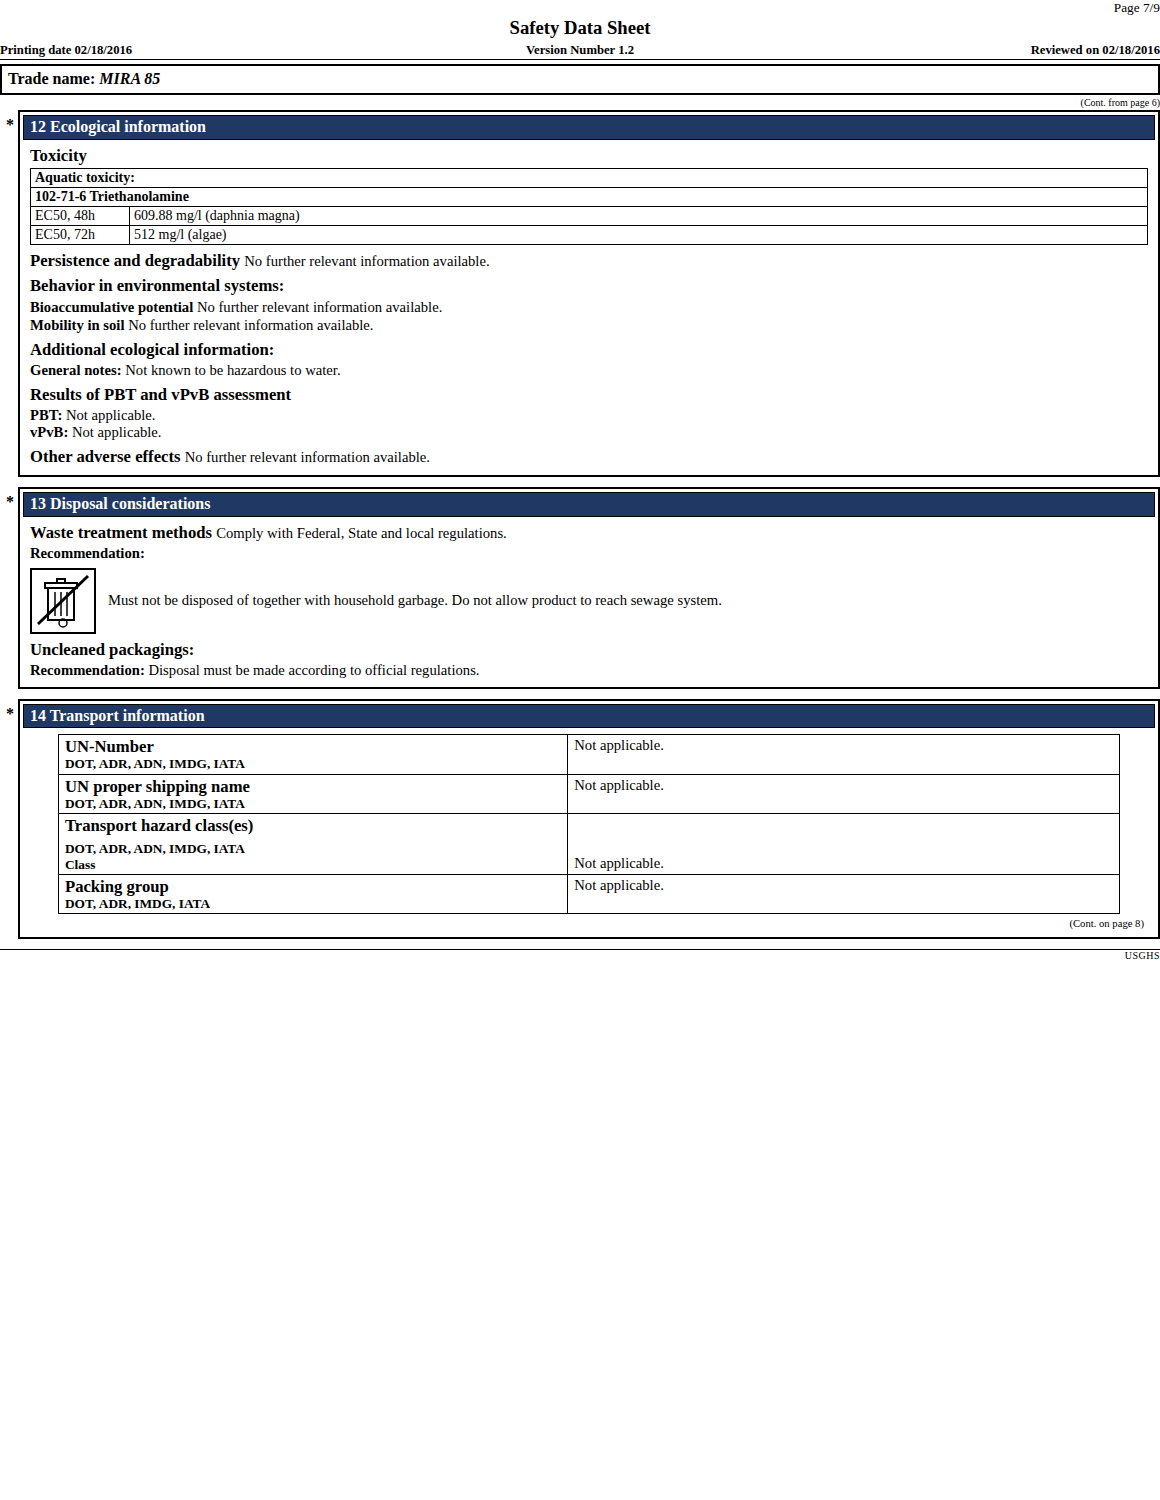Page 7/9
Safety Data Sheet
Printing date 02/18/2016
Version Number 1.2
Reviewed on 02/18/2016
Trade name: MIRA 85
(Cont. from page 6)
*
12 Ecological information
Toxicity
| Aquatic toxicity: |
| 102-71-6 Triethanolamine |
| EC50, 48h | 609.88 mg/l (daphnia magna) |
| EC50, 72h | 512 mg/l (algae) |
Persistence and degradability No further relevant information available.
Behavior in environmental systems:
Bioaccumulative potential No further relevant information available.
Mobility in soil No further relevant information available.
Additional ecological information:
General notes: Not known to be hazardous to water.
Results of PBT and vPvB assessment
PBT: Not applicable.
vPvB: Not applicable.
Other adverse effects No further relevant information available.
*
13 Disposal considerations
Waste treatment methods Comply with Federal, State and local regulations.
Recommendation:
Must not be disposed of together with household garbage. Do not allow product to reach sewage system.
Uncleaned packagings:
Recommendation: Disposal must be made according to official regulations.
*
14 Transport information
| UN-Number DOT, ADR, ADN, IMDG, IATA | Not applicable. |
| UN proper shipping name DOT, ADR, ADN, IMDG, IATA | Not applicable. |
| Transport hazard class(es) DOT, ADR, ADN, IMDG, IATA Class | Not applicable. |
| Packing group DOT, ADR, IMDG, IATA | Not applicable. |
(Cont. on page 8)
USGHS